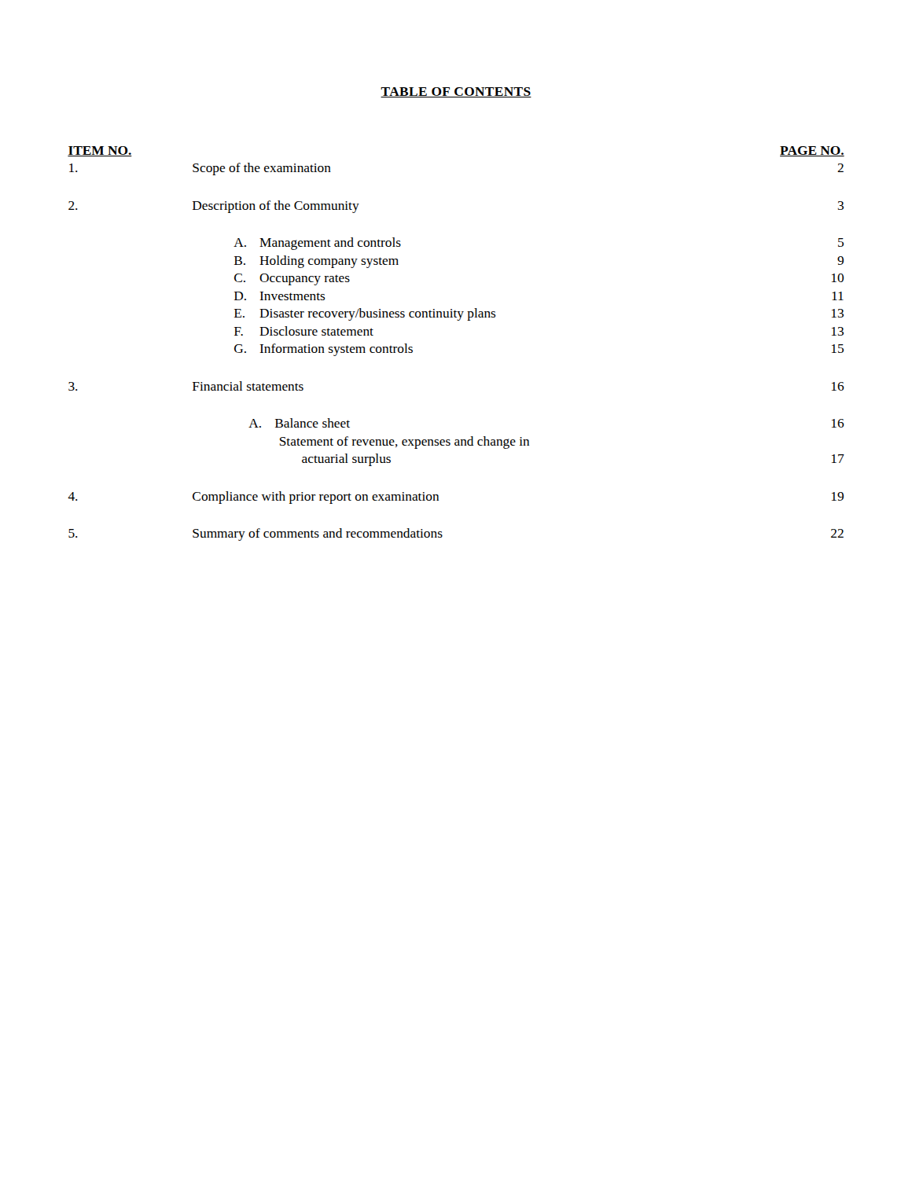TABLE OF CONTENTS
| ITEM NO. | | PAGE NO. |
| 1. | Scope of the examination | 2 |
| 2. | Description of the Community | 3 |
| | A. Management and controls | 5 |
| | B. Holding company system | 9 |
| | C. Occupancy rates | 10 |
| | D. Investments | 11 |
| | E. Disaster recovery/business continuity plans | 13 |
| | F. Disclosure statement | 13 |
| | G. Information system controls | 15 |
| 3. | Financial statements | 16 |
| | A. Balance sheet | 16 |
| | Statement of revenue, expenses and change in | |
| | actuarial surplus | 17 |
| 4. | Compliance with prior report on examination | 19 |
| 5. | Summary of comments and recommendations | 22 |